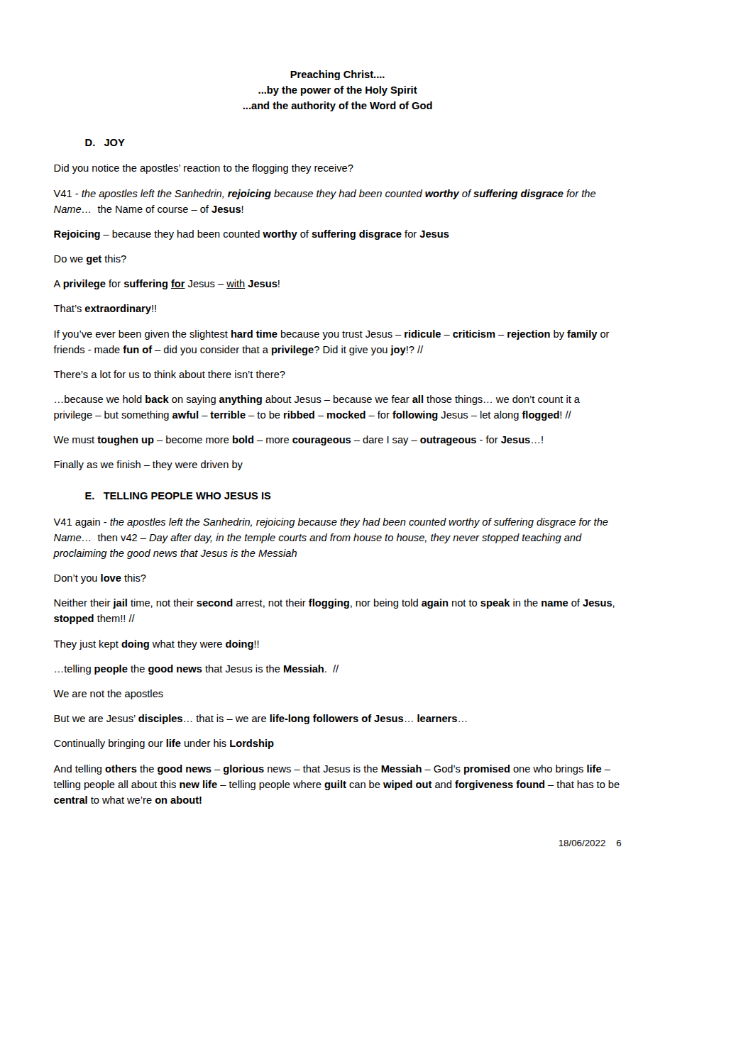Preaching Christ....
...by the power of the Holy Spirit
...and the authority of the Word of God
D. JOY
Did you notice the apostles’ reaction to the flogging they receive?
V41 - the apostles left the Sanhedrin, rejoicing because they had been counted worthy of suffering disgrace for the Name… the Name of course – of Jesus!
Rejoicing – because they had been counted worthy of suffering disgrace for Jesus
Do we get this?
A privilege for suffering for Jesus – with Jesus!
That’s extraordinary!!
If you’ve ever been given the slightest hard time because you trust Jesus – ridicule – criticism – rejection by family or friends - made fun of – did you consider that a privilege? Did it give you joy!? //
There’s a lot for us to think about there isn’t there?
…because we hold back on saying anything about Jesus – because we fear all those things… we don’t count it a privilege – but something awful – terrible – to be ribbed – mocked – for following Jesus – let along flogged! //
We must toughen up – become more bold – more courageous – dare I say – outrageous - for Jesus…!
Finally as we finish – they were driven by
E. TELLING PEOPLE WHO JESUS IS
V41 again - the apostles left the Sanhedrin, rejoicing because they had been counted worthy of suffering disgrace for the Name… then v42 – Day after day, in the temple courts and from house to house, they never stopped teaching and proclaiming the good news that Jesus is the Messiah
Don’t you love this?
Neither their jail time, not their second arrest, not their flogging, nor being told again not to speak in the name of Jesus, stopped them!! //
They just kept doing what they were doing!!
…telling people the good news that Jesus is the Messiah. //
We are not the apostles
But we are Jesus’ disciples… that is – we are life-long followers of Jesus… learners…
Continually bringing our life under his Lordship
And telling others the good news – glorious news – that Jesus is the Messiah – God’s promised one who brings life – telling people all about this new life – telling people where guilt can be wiped out and forgiveness found – that has to be central to what we’re on about!
18/06/2022 6